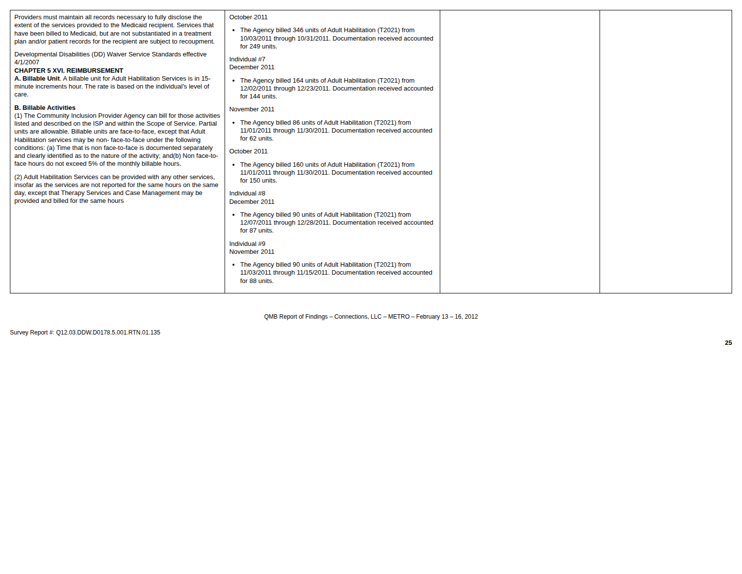| Providers must maintain all records necessary to fully disclose the extent of the services provided to the Medicaid recipient. Services that have been billed to Medicaid, but are not substantiated in a treatment plan and/or patient records for the recipient are subject to recoupment. Developmental Disabilities (DD) Waiver Service Standards effective 4/1/2007 CHAPTER 5 XVI. REIMBURSEMENT A. Billable Unit . A billable unit for Adult Habilitation Services is in 15-minute increments hour. The rate is based on the individual's level of care. B. Billable Activities (1) The Community Inclusion Provider Agency can bill for those activities listed and described on the ISP and within the Scope of Service. Partial units are allowable. Billable units are face-to-face, except that Adult Habilitation services may be non- face-to-face under the following conditions: (a) Time that is non face-to-face is documented separately and clearly identified as to the nature of the activity; and(b) Non face-to-face hours do not exceed 5% of the monthly billable hours. (2) Adult Habilitation Services can be provided with any other services, insofar as the services are not reported for the same hours on the same day, except that Therapy Services and Case Management may be provided and billed for the same hours | October 2011 The Agency billed 346 units of Adult Habilitation (T2021) from 10/03/2011 through 10/31/2011. Documentation received accounted for 249 units. Individual #7 December 2011 The Agency billed 164 units of Adult Habilitation (T2021) from 12/02/2011 through 12/23/2011. Documentation received accounted for 144 units. November 2011 The Agency billed 86 units of Adult Habilitation (T2021) from 11/01/2011 through 11/30/2011. Documentation received accounted for 62 units. October 2011 The Agency billed 160 units of Adult Habilitation (T2021) from 11/01/2011 through 11/30/2011. Documentation received accounted for 150 units. Individual #8 December 2011 The Agency billed 90 units of Adult Habilitation (T2021) from 12/07/2011 through 12/28/2011. Documentation received accounted for 87 units. Individual #9 November 2011 The Agency billed 90 units of Adult Habilitation (T2021) from 11/03/2011 through 11/15/2011. Documentation received accounted for 88 units. | | |
QMB Report of Findings – Connections, LLC – METRO – February 13 – 16, 2012
Survey Report #: Q12.03.DDW.D0178.5.001.RTN.01.135
25